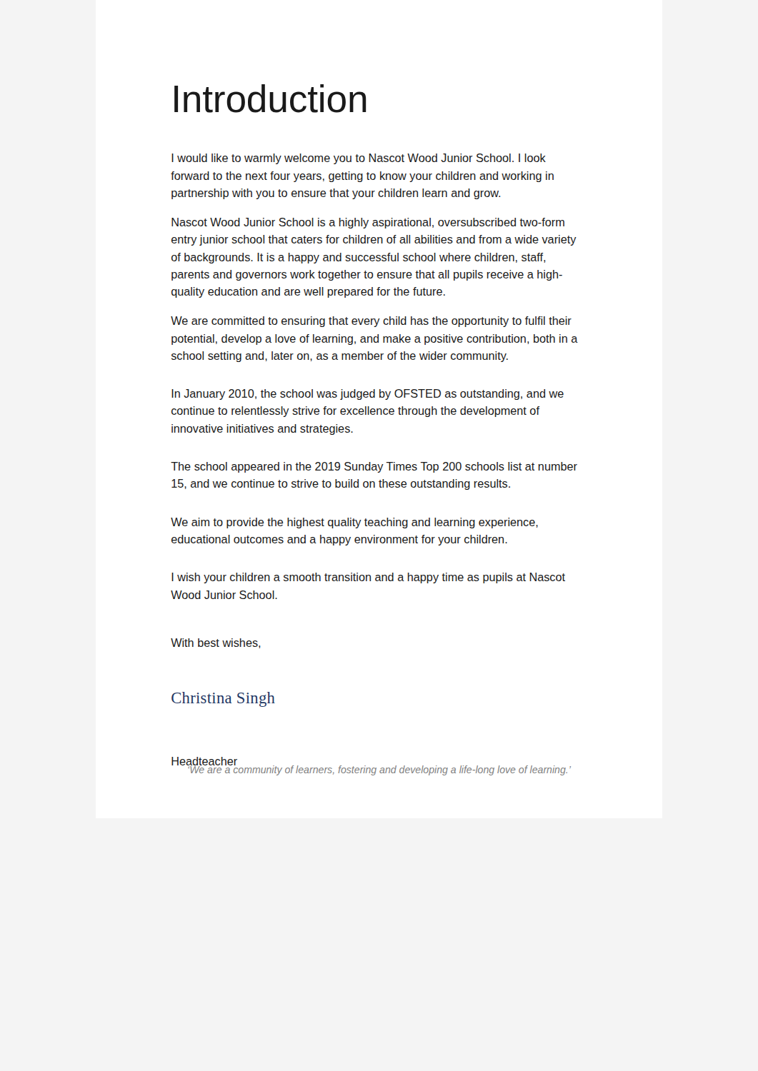Introduction
I would like to warmly welcome you to Nascot Wood Junior School. I look forward to the next four years, getting to know your children and working in partnership with you to ensure that your children learn and grow.
Nascot Wood Junior School is a highly aspirational, oversubscribed two-form entry junior school that caters for children of all abilities and from a wide variety of backgrounds. It is a happy and successful school where children, staff, parents and governors work together to ensure that all pupils receive a high-quality education and are well prepared for the future.
We are committed to ensuring that every child has the opportunity to fulfil their potential, develop a love of learning, and make a positive contribution, both in a school setting and, later on, as a member of the wider community.
In January 2010, the school was judged by OFSTED as outstanding, and we continue to relentlessly strive for excellence through the development of innovative initiatives and strategies.
The school appeared in the 2019 Sunday Times Top 200 schools list at number 15, and we continue to strive to build on these outstanding results.
We aim to provide the highest quality teaching and learning experience, educational outcomes and a happy environment for your children.
I wish your children a smooth transition and a happy time as pupils at Nascot Wood Junior School.
With best wishes,
Christina Singh
Headteacher
‘We are a community of learners, fostering and developing a life-long love of learning.’